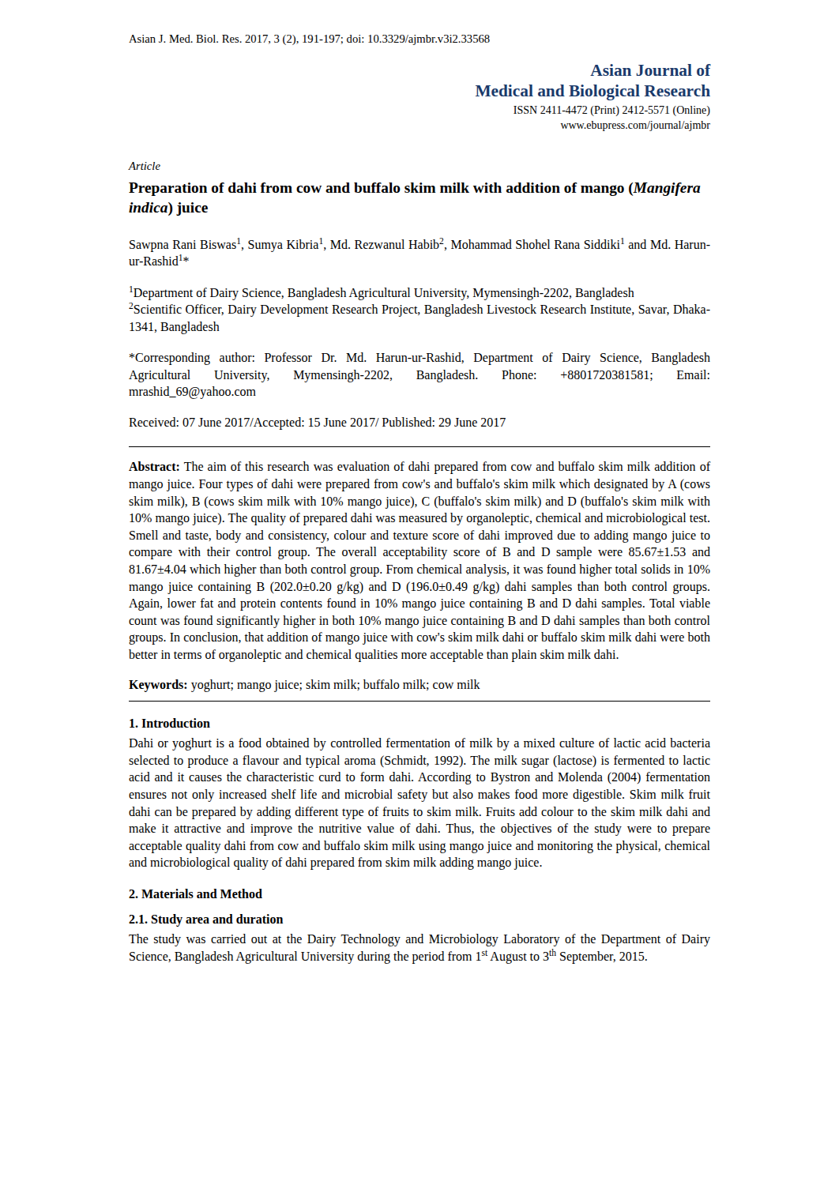Asian J. Med. Biol. Res. 2017, 3 (2), 191-197; doi: 10.3329/ajmbr.v3i2.33568
Asian Journal of
Medical and Biological Research
ISSN 2411-4472 (Print) 2412-5571 (Online)
www.ebupress.com/journal/ajmbr
Article
Preparation of dahi from cow and buffalo skim milk with addition of mango (Mangifera indica) juice
Sawpna Rani Biswas1, Sumya Kibria1, Md. Rezwanul Habib2, Mohammad Shohel Rana Siddiki1 and Md. Harun-ur-Rashid1*
1Department of Dairy Science, Bangladesh Agricultural University, Mymensingh-2202, Bangladesh
2Scientific Officer, Dairy Development Research Project, Bangladesh Livestock Research Institute, Savar, Dhaka-1341, Bangladesh
*Corresponding author: Professor Dr. Md. Harun-ur-Rashid, Department of Dairy Science, Bangladesh Agricultural University, Mymensingh-2202, Bangladesh. Phone: +8801720381581; Email: mrashid_69@yahoo.com
Received: 07 June 2017/Accepted: 15 June 2017/ Published: 29 June 2017
Abstract: The aim of this research was evaluation of dahi prepared from cow and buffalo skim milk addition of mango juice. Four types of dahi were prepared from cow's and buffalo's skim milk which designated by A (cows skim milk), B (cows skim milk with 10% mango juice), C (buffalo's skim milk) and D (buffalo's skim milk with 10% mango juice). The quality of prepared dahi was measured by organoleptic, chemical and microbiological test. Smell and taste, body and consistency, colour and texture score of dahi improved due to adding mango juice to compare with their control group. The overall acceptability score of B and D sample were 85.67±1.53 and 81.67±4.04 which higher than both control group. From chemical analysis, it was found higher total solids in 10% mango juice containing B (202.0±0.20 g/kg) and D (196.0±0.49 g/kg) dahi samples than both control groups. Again, lower fat and protein contents found in 10% mango juice containing B and D dahi samples. Total viable count was found significantly higher in both 10% mango juice containing B and D dahi samples than both control groups. In conclusion, that addition of mango juice with cow's skim milk dahi or buffalo skim milk dahi were both better in terms of organoleptic and chemical qualities more acceptable than plain skim milk dahi.
Keywords: yoghurt; mango juice; skim milk; buffalo milk; cow milk
1. Introduction
Dahi or yoghurt is a food obtained by controlled fermentation of milk by a mixed culture of lactic acid bacteria selected to produce a flavour and typical aroma (Schmidt, 1992). The milk sugar (lactose) is fermented to lactic acid and it causes the characteristic curd to form dahi. According to Bystron and Molenda (2004) fermentation ensures not only increased shelf life and microbial safety but also makes food more digestible. Skim milk fruit dahi can be prepared by adding different type of fruits to skim milk. Fruits add colour to the skim milk dahi and make it attractive and improve the nutritive value of dahi. Thus, the objectives of the study were to prepare acceptable quality dahi from cow and buffalo skim milk using mango juice and monitoring the physical, chemical and microbiological quality of dahi prepared from skim milk adding mango juice.
2. Materials and Method
2.1. Study area and duration
The study was carried out at the Dairy Technology and Microbiology Laboratory of the Department of Dairy Science, Bangladesh Agricultural University during the period from 1st August to 3th September, 2015.